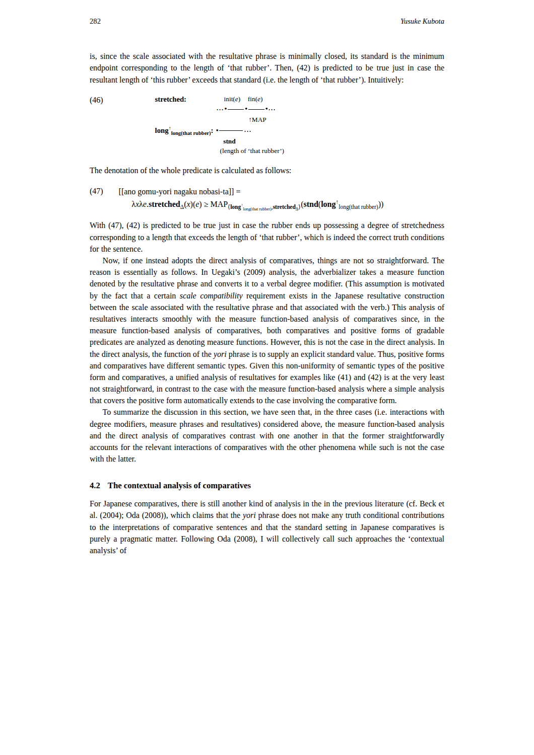282 Yusuke Kubota
is, since the scale associated with the resultative phrase is minimally closed, its standard is the minimum endpoint corresponding to the length of ‘that rubber’. Then, (42) is predicted to be true just in case the resultant length of ‘this rubber’ exceeds that standard (i.e. the length of ‘that rubber’). Intuitively:
(46)
stretched:
init(e) fin(e)
⋯• • •⋯
↑MAP
long↑long(that rubber):
• ⋯
stnd
(length of ‘that rubber’)
The denotation of the whole predicate is calculated as follows:
(47)
[[ano gomu-yori nagaku nobasi-ta]] =
λxλe.stretchedΔ(x)(e) ≥ MAP⟨long↑long(that rubber),stretchedΔ⟩(stnd(long↑long(that rubber)))
With (47), (42) is predicted to be true just in case the rubber ends up possessing a degree of stretchedness corresponding to a length that exceeds the length of ‘that rubber’, which is indeed the correct truth conditions for the sentence.
Now, if one instead adopts the direct analysis of comparatives, things are not so straightforward. The reason is essentially as follows. In Uegaki’s (2009) analysis, the adverbializer takes a measure function denoted by the resultative phrase and converts it to a verbal degree modifier. (This assumption is motivated by the fact that a certain scale compatibility requirement exists in the Japanese resultative construction between the scale associated with the resultative phrase and that associated with the verb.) This analysis of resultatives interacts smoothly with the measure function-based analysis of comparatives since, in the measure function-based analysis of comparatives, both comparatives and positive forms of gradable predicates are analyzed as denoting measure functions. However, this is not the case in the direct analysis. In the direct analysis, the function of the yori phrase is to supply an explicit standard value. Thus, positive forms and comparatives have different semantic types. Given this non-uniformity of semantic types of the positive form and comparatives, a unified analysis of resultatives for examples like (41) and (42) is at the very least not straightforward, in contrast to the case with the measure function-based analysis where a simple analysis that covers the positive form automatically extends to the case involving the comparative form.
To summarize the discussion in this section, we have seen that, in the three cases (i.e. interactions with degree modifiers, measure phrases and resultatives) considered above, the measure function-based analysis and the direct analysis of comparatives contrast with one another in that the former straightforwardly accounts for the relevant interactions of comparatives with the other phenomena while such is not the case with the latter.
4.2 The contextual analysis of comparatives
For Japanese comparatives, there is still another kind of analysis in the in the previous literature (cf. Beck et al. (2004); Oda (2008)), which claims that the yori phrase does not make any truth conditional contributions to the interpretations of comparative sentences and that the standard setting in Japanese comparatives is purely a pragmatic matter. Following Oda (2008), I will collectively call such approaches the ‘contextual analysis’ of